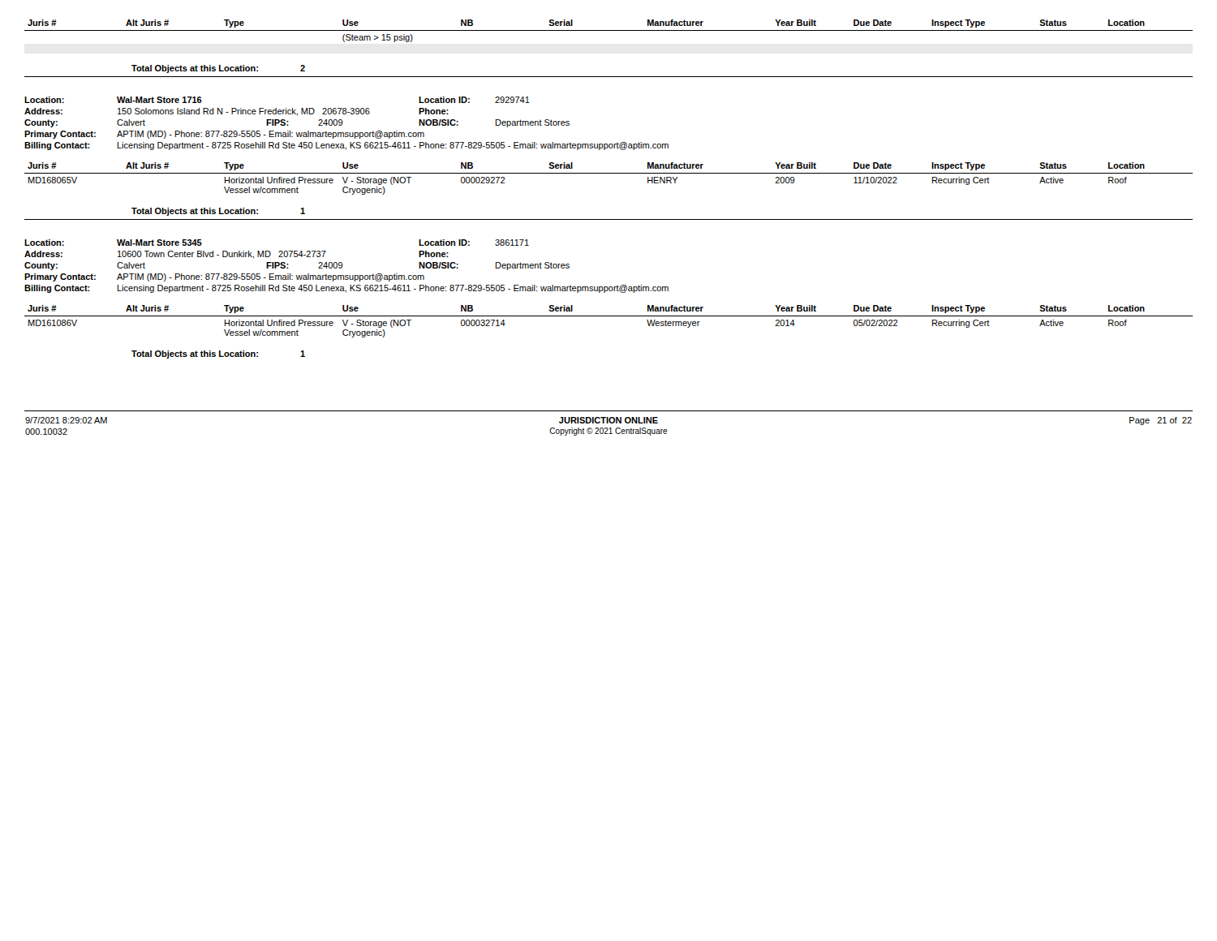| Juris # | Alt Juris # | Type | Use | NB | Serial | Manufacturer | Year Built | Due Date | Inspect Type | Status | Location |
| | | | (Steam > 15 psig) | | | | | | | | |
| | Total Objects at this Location: | 2 | |
| Location: | Wal-Mart Store 1716 | Location ID: | 2929741 |
| Address: | 150 Solomons Island Rd N - Prince Frederick, MD 20678-3906 | Phone: | |
| County: | Calvert | FIPS: | 24009 | NOB/SIC: | Department Stores |
| Primary Contact: | APTIM (MD) - Phone: 877-829-5505 - Email: walmartepmsupport@aptim.com |
| Billing Contact: | Licensing Department - 8725 Rosehill Rd Ste 450 Lenexa, KS 66215-4611 - Phone: 877-829-5505 - Email: walmartepmsupport@aptim.com |
| Juris # | Alt Juris # | Type | Use | NB | Serial | Manufacturer | Year Built | Due Date | Inspect Type | Status | Location |
| MD168065V | | Horizontal Unfired Pressure Vessel w/comment | V - Storage (NOT Cryogenic) | 000029272 | | HENRY | 2009 | 11/10/2022 | Recurring Cert | Active | Roof |
| | Total Objects at this Location: | 1 | |
| Location: | Wal-Mart Store 5345 | Location ID: | 3861171 |
| Address: | 10600 Town Center Blvd - Dunkirk, MD 20754-2737 | Phone: | |
| County: | Calvert | FIPS: | 24009 | NOB/SIC: | Department Stores |
| Primary Contact: | APTIM (MD) - Phone: 877-829-5505 - Email: walmartepmsupport@aptim.com |
| Billing Contact: | Licensing Department - 8725 Rosehill Rd Ste 450 Lenexa, KS 66215-4611 - Phone: 877-829-5505 - Email: walmartepmsupport@aptim.com |
| Juris # | Alt Juris # | Type | Use | NB | Serial | Manufacturer | Year Built | Due Date | Inspect Type | Status | Location |
| MD161086V | | Horizontal Unfired Pressure Vessel w/comment | V - Storage (NOT Cryogenic) | 000032714 | | Westermeyer | 2014 | 05/02/2022 | Recurring Cert | Active | Roof |
| | Total Objects at this Location: | 1 | |
| 9/7/2021 8:29:02 AM | JURISDICTION ONLINE | Page 21 of 22 |
| 000.10032 | Copyright © 2021 CentralSquare | |